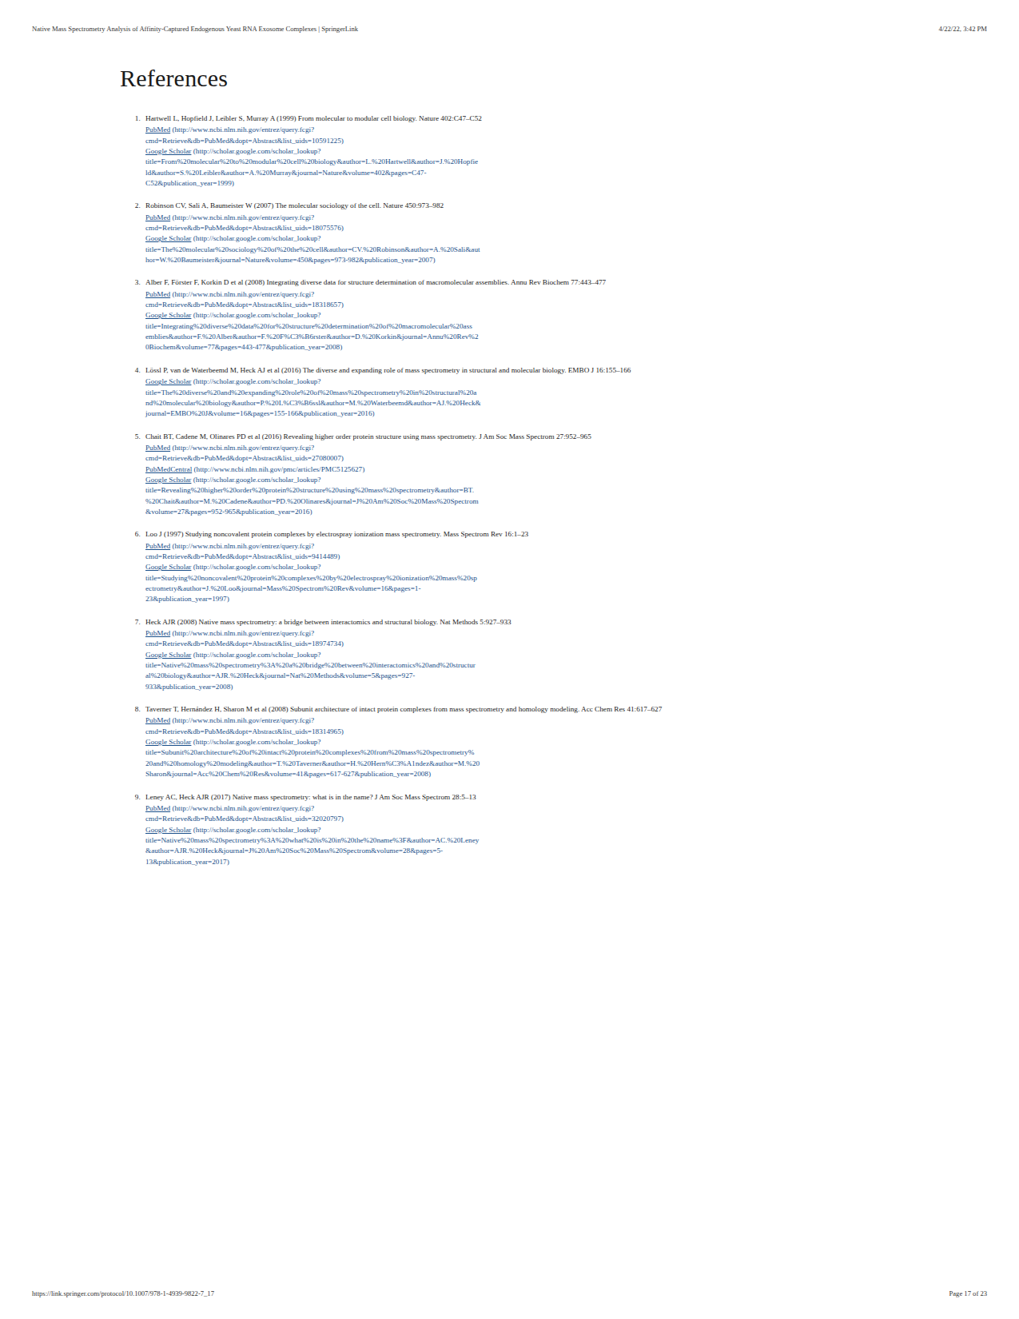Native Mass Spectrometry Analysis of Affinity-Captured Endogenous Yeast RNA Exosome Complexes | SpringerLink
4/22/22, 3:42 PM
References
Hartwell L, Hopfield J, Leibler S, Murray A (1999) From molecular to modular cell biology. Nature 402:C47–C52 PubMed (http://www.ncbi.nlm.nih.gov/entrez/query.fcgi? cmd=Retrieve&db=PubMed&dopt=Abstract&list_uids=10591225) Google Scholar (http://scholar.google.com/scholar_lookup? title=From%20molecular%20to%20modular%20cell%20biology&author=L.%20Hartwell&author=J.%20Hopfie ld&author=S.%20Leibler&author=A.%20Murray&journal=Nature&volume=402&pages=C47- C52&publication_year=1999)
Robinson CV, Sali A, Baumeister W (2007) The molecular sociology of the cell. Nature 450:973–982 PubMed (http://www.ncbi.nlm.nih.gov/entrez/query.fcgi? cmd=Retrieve&db=PubMed&dopt=Abstract&list_uids=18075576) Google Scholar (http://scholar.google.com/scholar_lookup? title=The%20molecular%20sociology%20of%20the%20cell&author=CV.%20Robinson&author=A.%20Sali&aut hor=W.%20Baumeister&journal=Nature&volume=450&pages=973-982&publication_year=2007)
Alber F, Förster F, Korkin D et al (2008) Integrating diverse data for structure determination of macromolecular assemblies. Annu Rev Biochem 77:443–477 PubMed (http://www.ncbi.nlm.nih.gov/entrez/query.fcgi? cmd=Retrieve&db=PubMed&dopt=Abstract&list_uids=18318657) Google Scholar (http://scholar.google.com/scholar_lookup? title=Integrating%20diverse%20data%20for%20structure%20determination%20of%20macromolecular%20ass emblies&author=F.%20Alber&author=F.%20F%C3%B6rster&author=D.%20Korkin&journal=Annu%20Rev%2 0Biochem&volume=77&pages=443-477&publication_year=2008)
Lössl P, van de Waterbeemd M, Heck AJ et al (2016) The diverse and expanding role of mass spectrometry in structural and molecular biology. EMBO J 16:155–166 Google Scholar (http://scholar.google.com/scholar_lookup? title=The%20diverse%20and%20expanding%20role%20of%20mass%20spectrometry%20in%20structural%20a nd%20molecular%20biology&author=P.%20L%C3%B6ssl&author=M.%20Waterbeemd&author=AJ.%20Heck& journal=EMBO%20J&volume=16&pages=155-166&publication_year=2016)
Chait BT, Cadene M, Olinares PD et al (2016) Revealing higher order protein structure using mass spectrometry. J Am Soc Mass Spectrom 27:952–965 PubMed (http://www.ncbi.nlm.nih.gov/entrez/query.fcgi? cmd=Retrieve&db=PubMed&dopt=Abstract&list_uids=27080007) PubMedCentral (http://www.ncbi.nlm.nih.gov/pmc/articles/PMC5125627) Google Scholar (http://scholar.google.com/scholar_lookup? title=Revealing%20higher%20order%20protein%20structure%20using%20mass%20spectrometry&author=BT. %20Chait&author=M.%20Cadene&author=PD.%20Olinares&journal=J%20Am%20Soc%20Mass%20Spectrom &volume=27&pages=952-965&publication_year=2016)
Loo J (1997) Studying noncovalent protein complexes by electrospray ionization mass spectrometry. Mass Spectrom Rev 16:1–23 PubMed (http://www.ncbi.nlm.nih.gov/entrez/query.fcgi? cmd=Retrieve&db=PubMed&dopt=Abstract&list_uids=9414489) Google Scholar (http://scholar.google.com/scholar_lookup? title=Studying%20noncovalent%20protein%20complexes%20by%20electrospray%20ionization%20mass%20sp ectrometry&author=J.%20Loo&journal=Mass%20Spectrom%20Rev&volume=16&pages=1- 23&publication_year=1997)
Heck AJR (2008) Native mass spectrometry: a bridge between interactomics and structural biology. Nat Methods 5:927–933 PubMed (http://www.ncbi.nlm.nih.gov/entrez/query.fcgi? cmd=Retrieve&db=PubMed&dopt=Abstract&list_uids=18974734) Google Scholar (http://scholar.google.com/scholar_lookup? title=Native%20mass%20spectrometry%3A%20a%20bridge%20between%20interactomics%20and%20structur al%20biology&author=AJR.%20Heck&journal=Nat%20Methods&volume=5&pages=927- 933&publication_year=2008)
Taverner T, Hernández H, Sharon M et al (2008) Subunit architecture of intact protein complexes from mass spectrometry and homology modeling. Acc Chem Res 41:617–627 PubMed (http://www.ncbi.nlm.nih.gov/entrez/query.fcgi? cmd=Retrieve&db=PubMed&dopt=Abstract&list_uids=18314965) Google Scholar (http://scholar.google.com/scholar_lookup? title=Subunit%20architecture%20of%20intact%20protein%20complexes%20from%20mass%20spectrometry% 20and%20homology%20modeling&author=T.%20Taverner&author=H.%20Hern%C3%A1ndez&author=M.%20 Sharon&journal=Acc%20Chem%20Res&volume=41&pages=617-627&publication_year=2008)
Leney AC, Heck AJR (2017) Native mass spectrometry: what is in the name? J Am Soc Mass Spectrom 28:5–13 PubMed (http://www.ncbi.nlm.nih.gov/entrez/query.fcgi? cmd=Retrieve&db=PubMed&dopt=Abstract&list_uids=32020797) Google Scholar (http://scholar.google.com/scholar_lookup? title=Native%20mass%20spectrometry%3A%20what%20is%20in%20the%20name%3F&author=AC.%20Leney &author=AJR.%20Heck&journal=J%20Am%20Soc%20Mass%20Spectrom&volume=28&pages=5- 13&publication_year=2017)
https://link.springer.com/protocol/10.1007/978-1-4939-9822-7_17
Page 17 of 23